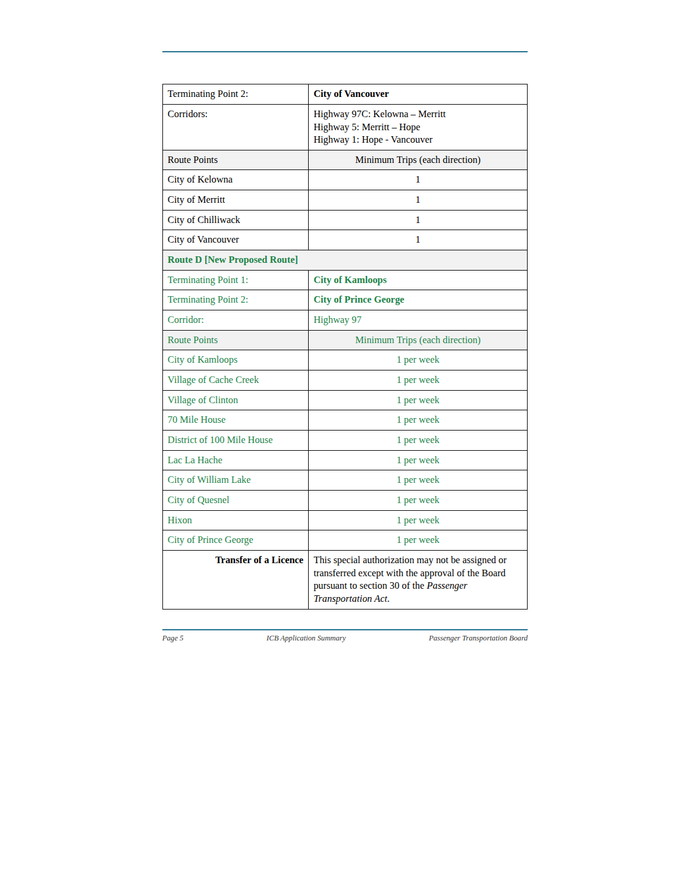| Terminating Point 2: | City of Vancouver |
| Corridors: | Highway 97C: Kelowna – Merritt Highway 5: Merritt – Hope Highway 1: Hope - Vancouver |
| Route Points | Minimum Trips (each direction) |
| City of Kelowna | 1 |
| City of Merritt | 1 |
| City of Chilliwack | 1 |
| City of Vancouver | 1 |
| Route D [New Proposed Route] |
| Terminating Point 1: | City of Kamloops |
| Terminating Point 2: | City of Prince George |
| Corridor: | Highway 97 |
| Route Points | Minimum Trips (each direction) |
| City of Kamloops | 1 per week |
| Village of Cache Creek | 1 per week |
| Village of Clinton | 1 per week |
| 70 Mile House | 1 per week |
| District of 100 Mile House | 1 per week |
| Lac La Hache | 1 per week |
| City of William Lake | 1 per week |
| City of Quesnel | 1 per week |
| Hixon | 1 per week |
| City of Prince George | 1 per week |
| Transfer of a Licence | This special authorization may not be assigned or transferred except with the approval of the Board pursuant to section 30 of the Passenger Transportation Act. |
Page 5 ICB Application Summary Passenger Transportation Board